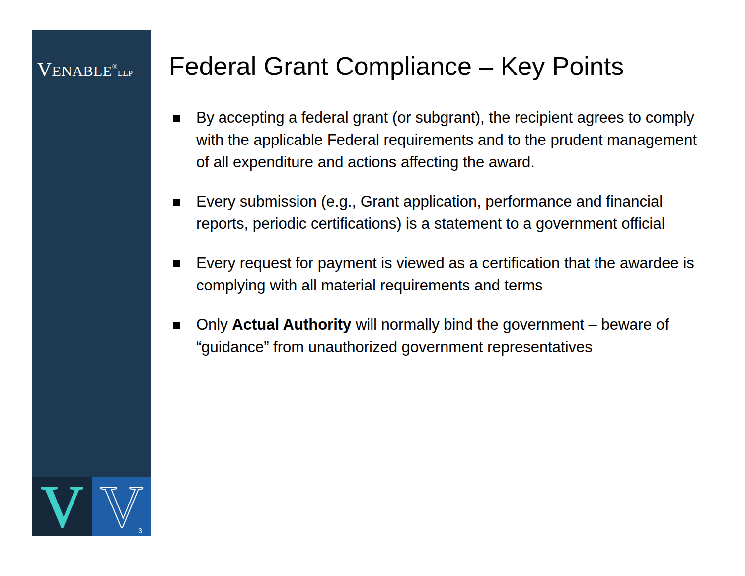VENABLE®LLP
Federal Grant Compliance – Key Points
By accepting a federal grant (or subgrant), the recipient agrees to comply with the applicable Federal requirements and to the prudent management of all expenditure and actions affecting the award.
Every submission (e.g., Grant application, performance and financial reports, periodic certifications) is a statement to a government official
Every request for payment is viewed as a certification that the awardee is complying with all material requirements and terms
Only Actual Authority will normally bind the government – beware of “guidance” from unauthorized government representatives
3